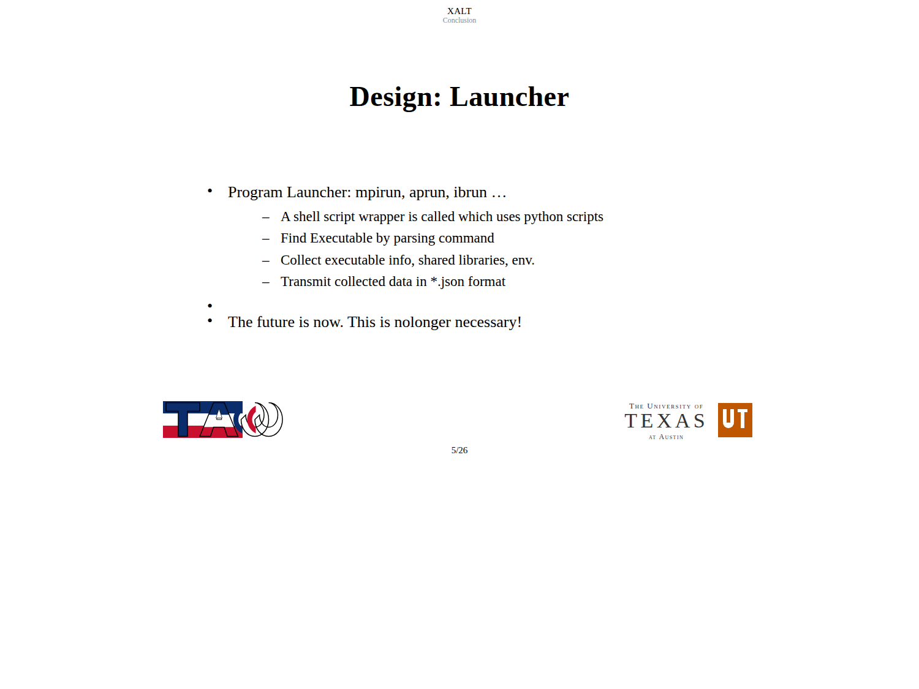XALT
Conclusion
Design: Launcher
Program Launcher: mpirun, aprun, ibrun …
A shell script wrapper is called which uses python scripts
Find Executable by parsing command
Collect executable info, shared libraries, env.
Transmit collected data in *.json format
The future is now. This is nolonger necessary!
The University of
TEXAS
at Austin
5/26